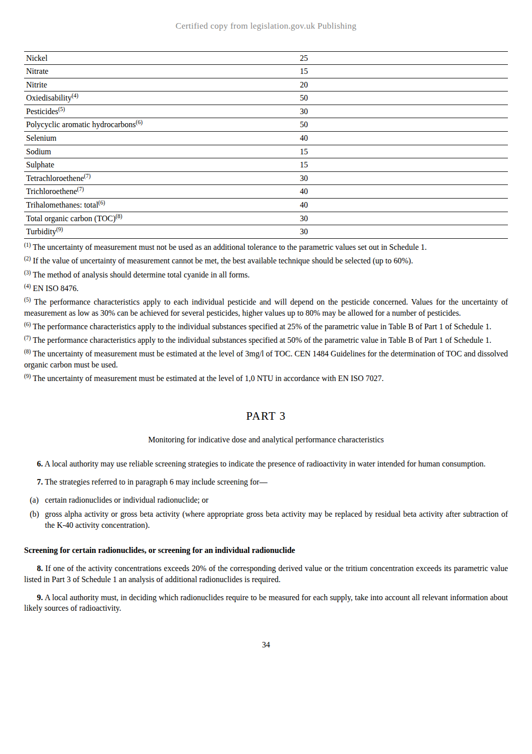Certified copy from legislation.gov.uk Publishing
| Nickel | 25 |
| Nitrate | 15 |
| Nitrite | 20 |
| Oxiedisability (4) | 50 |
| Pesticides (5) | 30 |
| Polycyclic aromatic hydrocarbons (6) | 50 |
| Selenium | 40 |
| Sodium | 15 |
| Sulphate | 15 |
| Tetrachloroethene (7) | 30 |
| Trichloroethene (7) | 40 |
| Trihalomethanes: total (6) | 40 |
| Total organic carbon (TOC) (8) | 30 |
| Turbidity (9) | 30 |
(1) The uncertainty of measurement must not be used as an additional tolerance to the parametric values set out in Schedule 1.
(2) If the value of uncertainty of measurement cannot be met, the best available technique should be selected (up to 60%).
(3) The method of analysis should determine total cyanide in all forms.
(4) EN ISO 8476.
(5) The performance characteristics apply to each individual pesticide and will depend on the pesticide concerned. Values for the uncertainty of measurement as low as 30% can be achieved for several pesticides, higher values up to 80% may be allowed for a number of pesticides.
(6) The performance characteristics apply to the individual substances specified at 25% of the parametric value in Table B of Part 1 of Schedule 1.
(7) The performance characteristics apply to the individual substances specified at 50% of the parametric value in Table B of Part 1 of Schedule 1.
(8) The uncertainty of measurement must be estimated at the level of 3mg/l of TOC. CEN 1484 Guidelines for the determination of TOC and dissolved organic carbon must be used.
(9) The uncertainty of measurement must be estimated at the level of 1,0 NTU in accordance with EN ISO 7027.
PART 3
Monitoring for indicative dose and analytical performance characteristics
6. A local authority may use reliable screening strategies to indicate the presence of radioactivity in water intended for human consumption.
7. The strategies referred to in paragraph 6 may include screening for—
(a) certain radionuclides or individual radionuclide; or
(b) gross alpha activity or gross beta activity (where appropriate gross beta activity may be replaced by residual beta activity after subtraction of the K-40 activity concentration).
Screening for certain radionuclides, or screening for an individual radionuclide
8. If one of the activity concentrations exceeds 20% of the corresponding derived value or the tritium concentration exceeds its parametric value listed in Part 3 of Schedule 1 an analysis of additional radionuclides is required.
9. A local authority must, in deciding which radionuclides require to be measured for each supply, take into account all relevant information about likely sources of radioactivity.
34